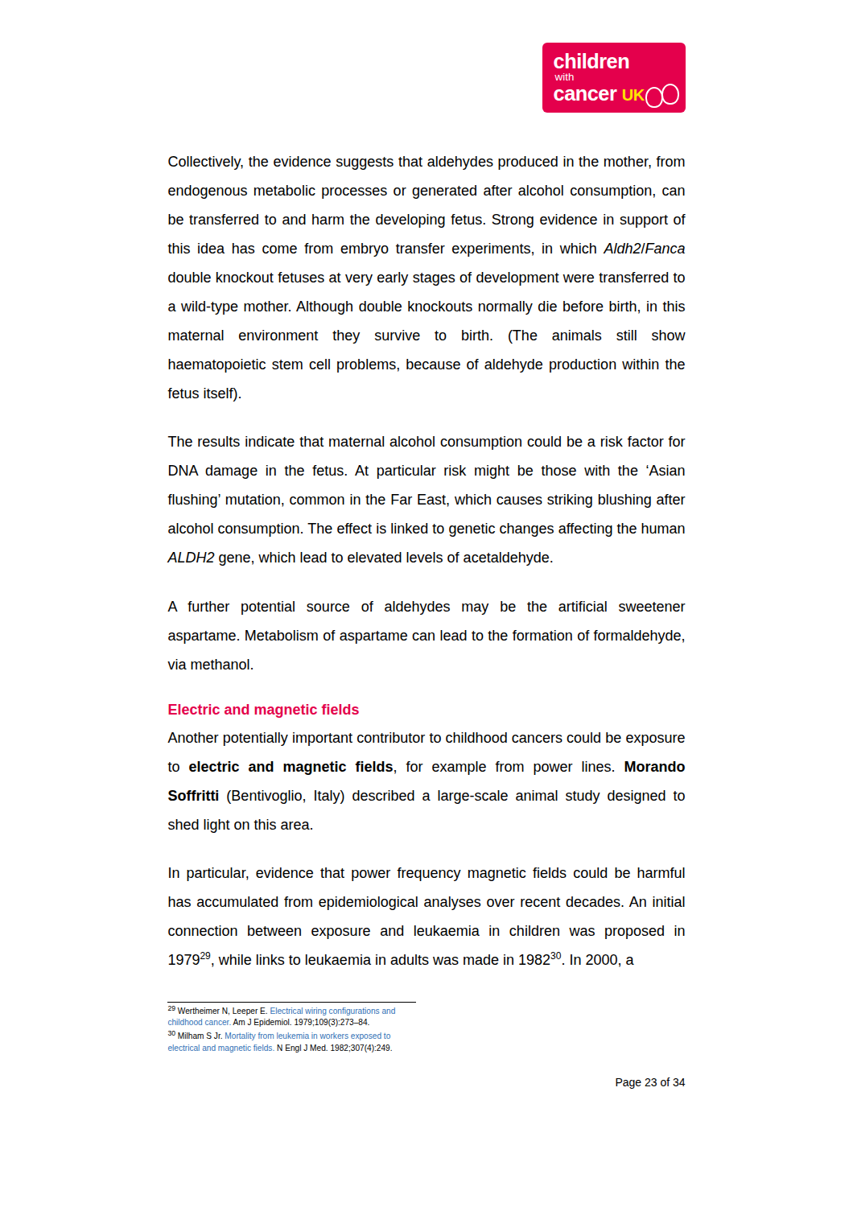children with cancer UK
Collectively, the evidence suggests that aldehydes produced in the mother, from endogenous metabolic processes or generated after alcohol consumption, can be transferred to and harm the developing fetus. Strong evidence in support of this idea has come from embryo transfer experiments, in which Aldh2/Fanca double knockout fetuses at very early stages of development were transferred to a wild-type mother. Although double knockouts normally die before birth, in this maternal environment they survive to birth. (The animals still show haematopoietic stem cell problems, because of aldehyde production within the fetus itself).
The results indicate that maternal alcohol consumption could be a risk factor for DNA damage in the fetus. At particular risk might be those with the ‘Asian flushing’ mutation, common in the Far East, which causes striking blushing after alcohol consumption. The effect is linked to genetic changes affecting the human ALDH2 gene, which lead to elevated levels of acetaldehyde.
A further potential source of aldehydes may be the artificial sweetener aspartame. Metabolism of aspartame can lead to the formation of formaldehyde, via methanol.
Electric and magnetic fields
Another potentially important contributor to childhood cancers could be exposure to electric and magnetic fields, for example from power lines. Morando Soffritti (Bentivoglio, Italy) described a large-scale animal study designed to shed light on this area.
In particular, evidence that power frequency magnetic fields could be harmful has accumulated from epidemiological analyses over recent decades. An initial connection between exposure and leukaemia in children was proposed in 197929, while links to leukaemia in adults was made in 198230. In 2000, a
29 Wertheimer N, Leeper E. Electrical wiring configurations and childhood cancer. Am J Epidemiol. 1979;109(3):273–84.
30 Milham S Jr. Mortality from leukemia in workers exposed to electrical and magnetic fields. N Engl J Med. 1982;307(4):249.
Page 23 of 34